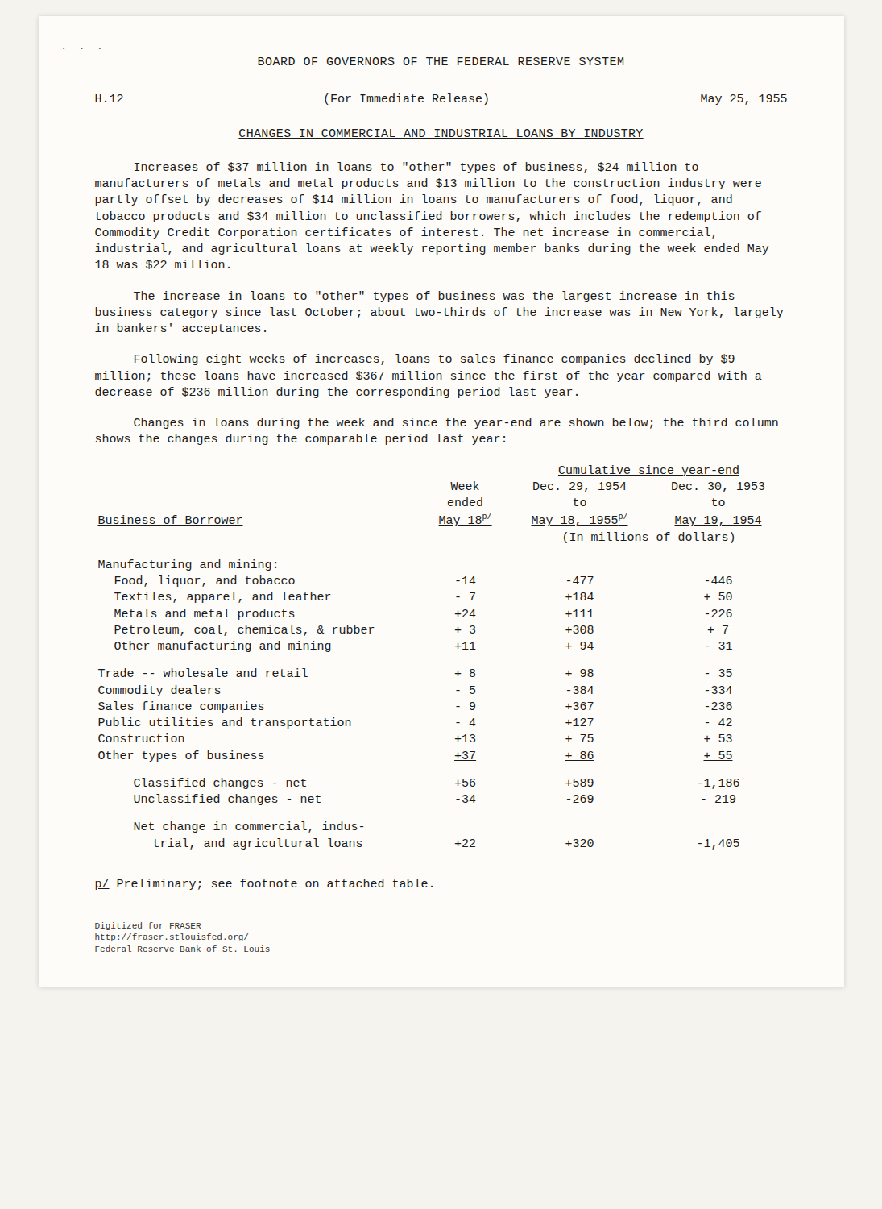. . .
BOARD OF GOVERNORS OF THE FEDERAL RESERVE SYSTEM
H.12
(For Immediate Release)
May 25, 1955
CHANGES IN COMMERCIAL AND INDUSTRIAL LOANS BY INDUSTRY
Increases of $37 million in loans to "other" types of business, $24 million to manufacturers of metals and metal products and $13 million to the construction industry were partly offset by decreases of $14 million in loans to manufacturers of food, liquor, and tobacco products and $34 million to unclassified borrowers, which includes the redemption of Commodity Credit Corporation certificates of interest. The net increase in commercial, industrial, and agricultural loans at weekly reporting member banks during the week ended May 18 was $22 million.
The increase in loans to "other" types of business was the largest increase in this business category since last October; about two-thirds of the increase was in New York, largely in bankers' acceptances.
Following eight weeks of increases, loans to sales finance companies declined by $9 million; these loans have increased $367 million since the first of the year compared with a decrease of $236 million during the corresponding period last year.
Changes in loans during the week and since the year-end are shown below; the third column shows the changes during the comparable period last year:
| | | Cumulative since year-end |
| | Week | Dec. 29, 1954 | Dec. 30, 1953 |
| | ended | to | to |
| Business of Borrower | May 18 p/ | May 18, 1955 p/ | May 19, 1954 |
| | | (In millions of dollars) |
| Manufacturing and mining: | | | |
| Food, liquor, and tobacco | -14 | -477 | -446 |
| Textiles, apparel, and leather | - 7 | +184 | + 50 |
| Metals and metal products | +24 | +111 | -226 |
| Petroleum, coal, chemicals, & rubber | + 3 | +308 | + 7 |
| Other manufacturing and mining | +11 | + 94 | - 31 |
| Trade -- wholesale and retail | + 8 | + 98 | - 35 |
| Commodity dealers | - 5 | -384 | -334 |
| Sales finance companies | - 9 | +367 | -236 |
| Public utilities and transportation | - 4 | +127 | - 42 |
| Construction | +13 | + 75 | + 53 |
| Other types of business | +37 | + 86 | + 55 |
| Classified changes - net | +56 | +589 | -1,186 |
| Unclassified changes - net | -34 | -269 | - 219 |
| Net change in commercial, indus- | | | |
| trial, and agricultural loans | +22 | +320 | -1,405 |
p/ Preliminary; see footnote on attached table.
Digitized for FRASER
http://fraser.stlouisfed.org/
Federal Reserve Bank of St. Louis